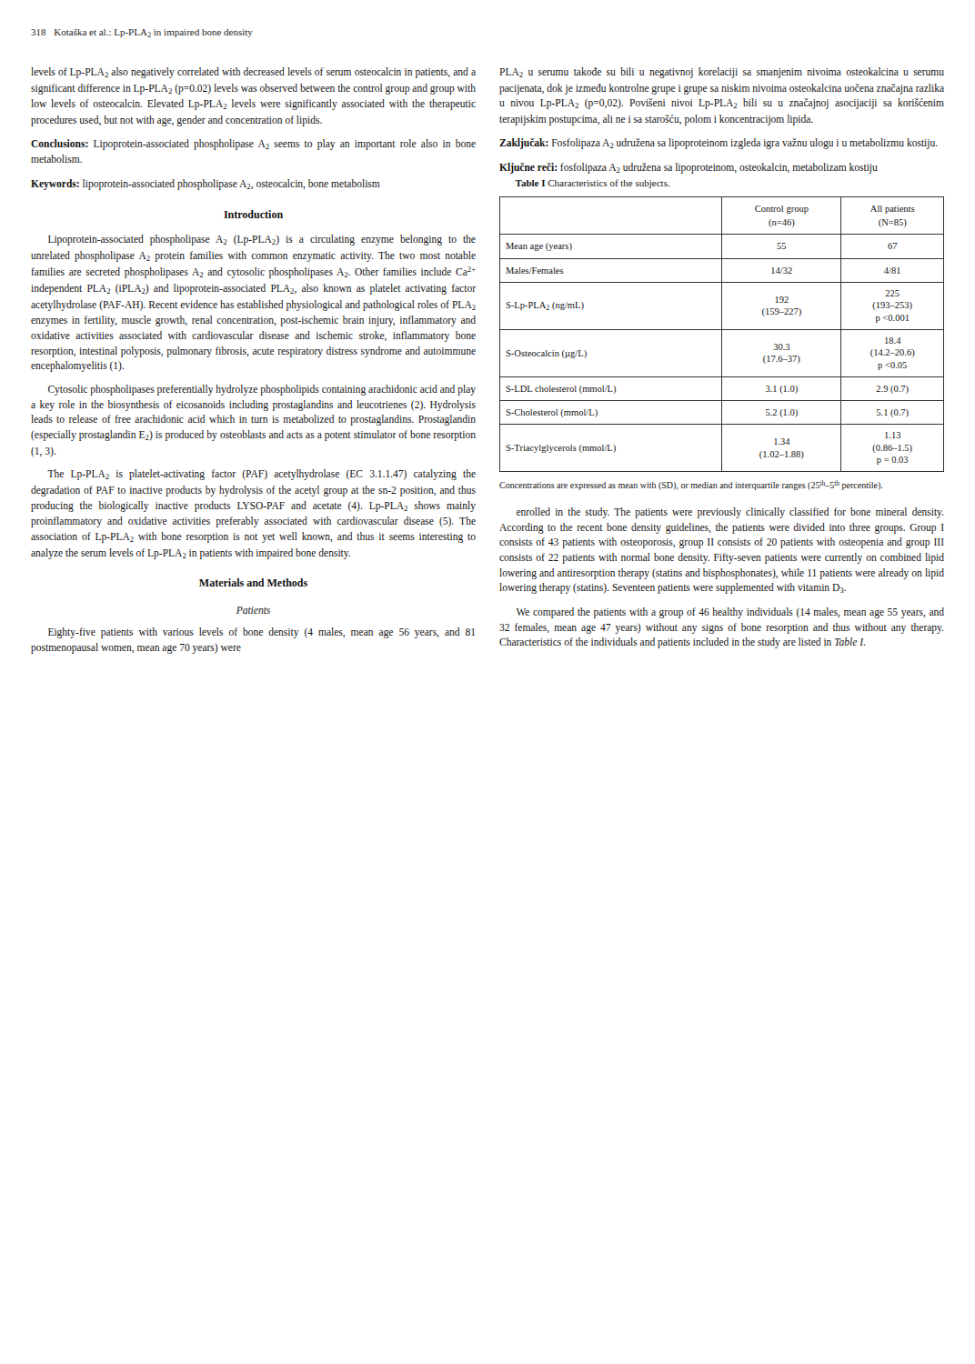318 Kotaška et al.: Lp-PLA2 in impaired bone density
levels of Lp-PLA2 also negatively correlated with decreased levels of serum osteocalcin in patients, and a significant difference in Lp-PLA2 (p=0.02) levels was observed between the control group and group with low levels of osteocalcin. Elevated Lp-PLA2 levels were significantly associated with the therapeutic procedures used, but not with age, gender and concentration of lipids.
Conclusions: Lipoprotein-associated phospholipase A2 seems to play an important role also in bone metabolism.
Keywords: lipoprotein-associated phospholipase A2, osteocalcin, bone metabolism
Introduction
Lipoprotein-associated phospholipase A2 (Lp-PLA2) is a circulating enzyme belonging to the unrelated phospholipase A2 protein families with common enzymatic activity. The two most notable families are secreted phospholipases A2 and cytosolic phospholipases A2. Other families include Ca2+ independent PLA2 (iPLA2) and lipoprotein-associated PLA2, also known as platelet activating factor acetylhydrolase (PAF-AH). Recent evidence has established physiological and pathological roles of PLA2 enzymes in fertility, muscle growth, renal concentration, post-ischemic brain injury, inflammatory and oxidative activities associated with cardiovascular disease and ischemic stroke, inflammatory bone resorption, intestinal polyposis, pulmonary fibrosis, acute respiratory distress syndrome and autoimmune encephalomyelitis (1).
Cytosolic phospholipases preferentially hydrolyze phospholipids containing arachidonic acid and play a key role in the biosynthesis of eicosanoids including prostaglandins and leucotrienes (2). Hydrolysis leads to release of free arachidonic acid which in turn is metabolized to prostaglandins. Prostaglandin (especially prostaglandin E2) is produced by osteoblasts and acts as a potent stimulator of bone resorption (1, 3).
The Lp-PLA2 is platelet-activating factor (PAF) acetylhydrolase (EC 3.1.1.47) catalyzing the degradation of PAF to inactive products by hydrolysis of the acetyl group at the sn-2 position, and thus producing the biologically inactive products LYSO-PAF and acetate (4). Lp-PLA2 shows mainly proinflammatory and oxidative activities preferably associated with cardiovascular disease (5). The association of Lp-PLA2 with bone resorption is not yet well known, and thus it seems interesting to analyze the serum levels of Lp-PLA2 in patients with impaired bone density.
Materials and Methods
Patients
Eighty-five patients with various levels of bone density (4 males, mean age 56 years, and 81 postmenopausal women, mean age 70 years) were
PLA2 u serumu takođe su bili u negativnoj korelaciji sa smanjenim nivoima osteokalcina u serumu pacijenata, dok je između kontrolne grupe i grupe sa niskim nivoima osteokalcina uočena značajna razlika u nivou Lp-PLA2 (p=0,02). Povišeni nivoi Lp-PLA2 bili su u značajnoj asocijaciji sa korišćenim terapijskim postupcima, ali ne i sa starošću, polom i koncentracijom lipida.
Zaključak: Fosfolipaza A2 udružena sa lipoproteinom izgleda igra važnu ulogu i u metabolizmu kostiju.
Ključne reči: fosfolipaza A2 udružena sa lipoproteinom, osteokalcin, metabolizam kostiju
Table I Characteristics of the subjects.
| | Control group (n=46) | All patients (N=85) |
| --- | --- | --- |
| Mean age (years) | 55 | 67 |
| Males/Females | 14/32 | 4/81 |
| S-Lp-PLA 2 (ng/mL) | 192 (159–227) | 225 (193–253) p <0.001 |
| S-Osteocalcin (µg/L) | 30.3 (17.6–37) | 18.4 (14.2–20.6) p <0.05 |
| S-LDL cholesterol (mmol/L) | 3.1 (1.0) | 2.9 (0.7) |
| S-Cholesterol (mmol/L) | 5.2 (1.0) | 5.1 (0.7) |
| S-Triacylglycerols (mmol/L) | 1.34 (1.02–1.88) | 1.13 (0.86–1.5) p = 0.03 |
Concentrations are expressed as mean with (SD), or median and interquartile ranges (25th–5th percentile).
enrolled in the study. The patients were previously clinically classified for bone mineral density. According to the recent bone density guidelines, the patients were divided into three groups. Group I consists of 43 patients with osteoporosis, group II consists of 20 patients with osteopenia and group III consists of 22 patients with normal bone density. Fifty-seven patients were currently on combined lipid lowering and antiresorption therapy (statins and bisphosphonates), while 11 patients were already on lipid lowering therapy (statins). Seventeen patients were supplemented with vitamin D3.
We compared the patients with a group of 46 healthy individuals (14 males, mean age 55 years, and 32 females, mean age 47 years) without any signs of bone resorption and thus without any therapy. Characteristics of the individuals and patients included in the study are listed in Table I.